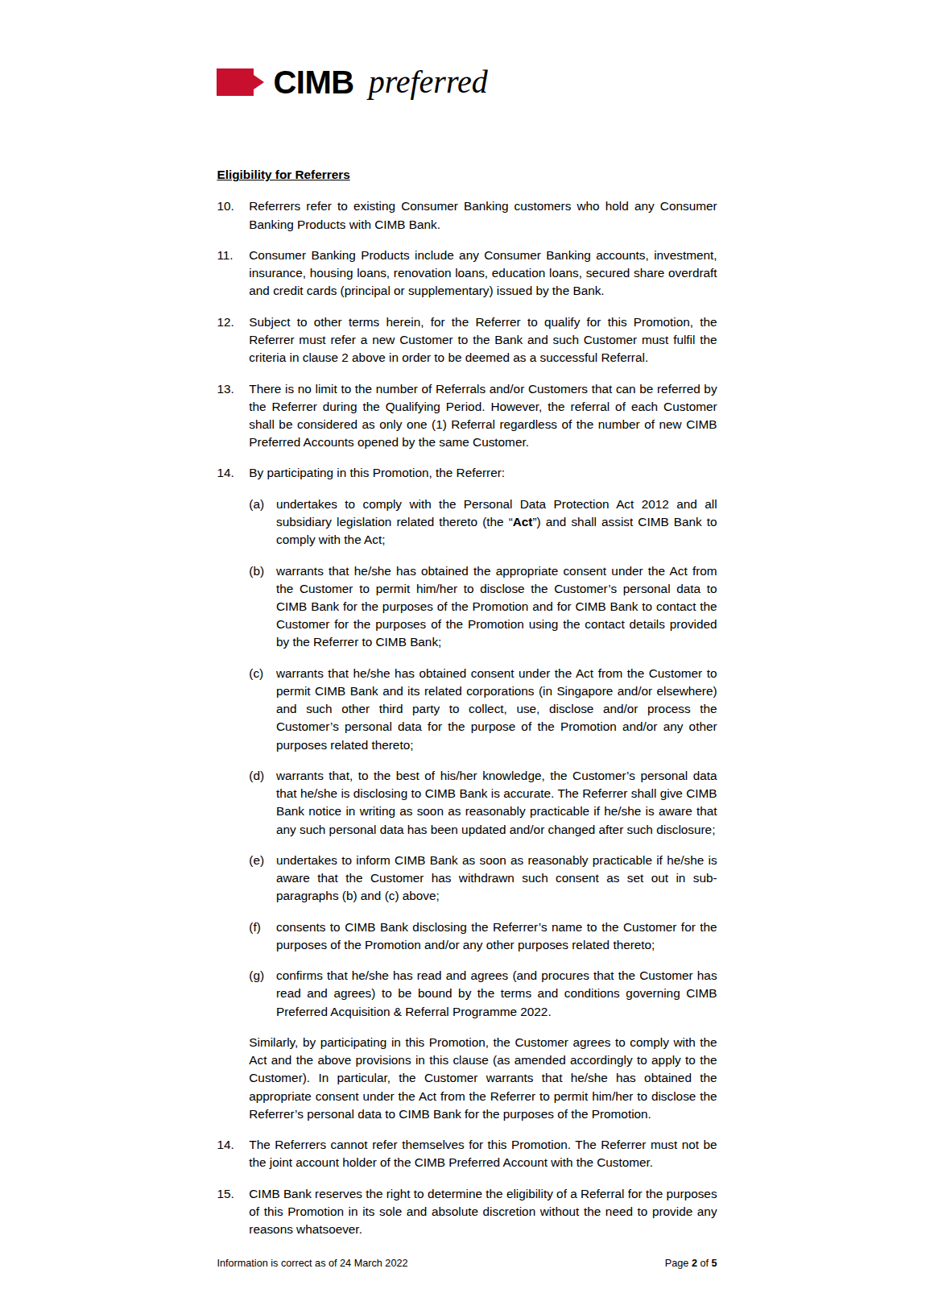CIMB preferred
Eligibility for Referrers
10.
Referrers refer to existing Consumer Banking customers who hold any Consumer Banking Products with CIMB Bank.
11.
Consumer Banking Products include any Consumer Banking accounts, investment, insurance, housing loans, renovation loans, education loans, secured share overdraft and credit cards (principal or supplementary) issued by the Bank.
12.
Subject to other terms herein, for the Referrer to qualify for this Promotion, the Referrer must refer a new Customer to the Bank and such Customer must fulfil the criteria in clause 2 above in order to be deemed as a successful Referral.
13.
There is no limit to the number of Referrals and/or Customers that can be referred by the Referrer during the Qualifying Period. However, the referral of each Customer shall be considered as only one (1) Referral regardless of the number of new CIMB Preferred Accounts opened by the same Customer.
14.
By participating in this Promotion, the Referrer:
(a) undertakes to comply with the Personal Data Protection Act 2012 and all subsidiary legislation related thereto (the “Act”) and shall assist CIMB Bank to comply with the Act;
(b) warrants that he/she has obtained the appropriate consent under the Act from the Customer to permit him/her to disclose the Customer’s personal data to CIMB Bank for the purposes of the Promotion and for CIMB Bank to contact the Customer for the purposes of the Promotion using the contact details provided by the Referrer to CIMB Bank;
(c) warrants that he/she has obtained consent under the Act from the Customer to permit CIMB Bank and its related corporations (in Singapore and/or elsewhere) and such other third party to collect, use, disclose and/or process the Customer’s personal data for the purpose of the Promotion and/or any other purposes related thereto;
(d) warrants that, to the best of his/her knowledge, the Customer’s personal data that he/she is disclosing to CIMB Bank is accurate. The Referrer shall give CIMB Bank notice in writing as soon as reasonably practicable if he/she is aware that any such personal data has been updated and/or changed after such disclosure;
(e) undertakes to inform CIMB Bank as soon as reasonably practicable if he/she is aware that the Customer has withdrawn such consent as set out in sub-paragraphs (b) and (c) above;
(f) consents to CIMB Bank disclosing the Referrer’s name to the Customer for the purposes of the Promotion and/or any other purposes related thereto;
(g) confirms that he/she has read and agrees (and procures that the Customer has read and agrees) to be bound by the terms and conditions governing CIMB Preferred Acquisition & Referral Programme 2022.
Similarly, by participating in this Promotion, the Customer agrees to comply with the Act and the above provisions in this clause (as amended accordingly to apply to the Customer). In particular, the Customer warrants that he/she has obtained the appropriate consent under the Act from the Referrer to permit him/her to disclose the Referrer’s personal data to CIMB Bank for the purposes of the Promotion.
14.
The Referrers cannot refer themselves for this Promotion. The Referrer must not be the joint account holder of the CIMB Preferred Account with the Customer.
15.
CIMB Bank reserves the right to determine the eligibility of a Referral for the purposes of this Promotion in its sole and absolute discretion without the need to provide any reasons whatsoever.
Information is correct as of 24 March 2022 Page 2 of 5